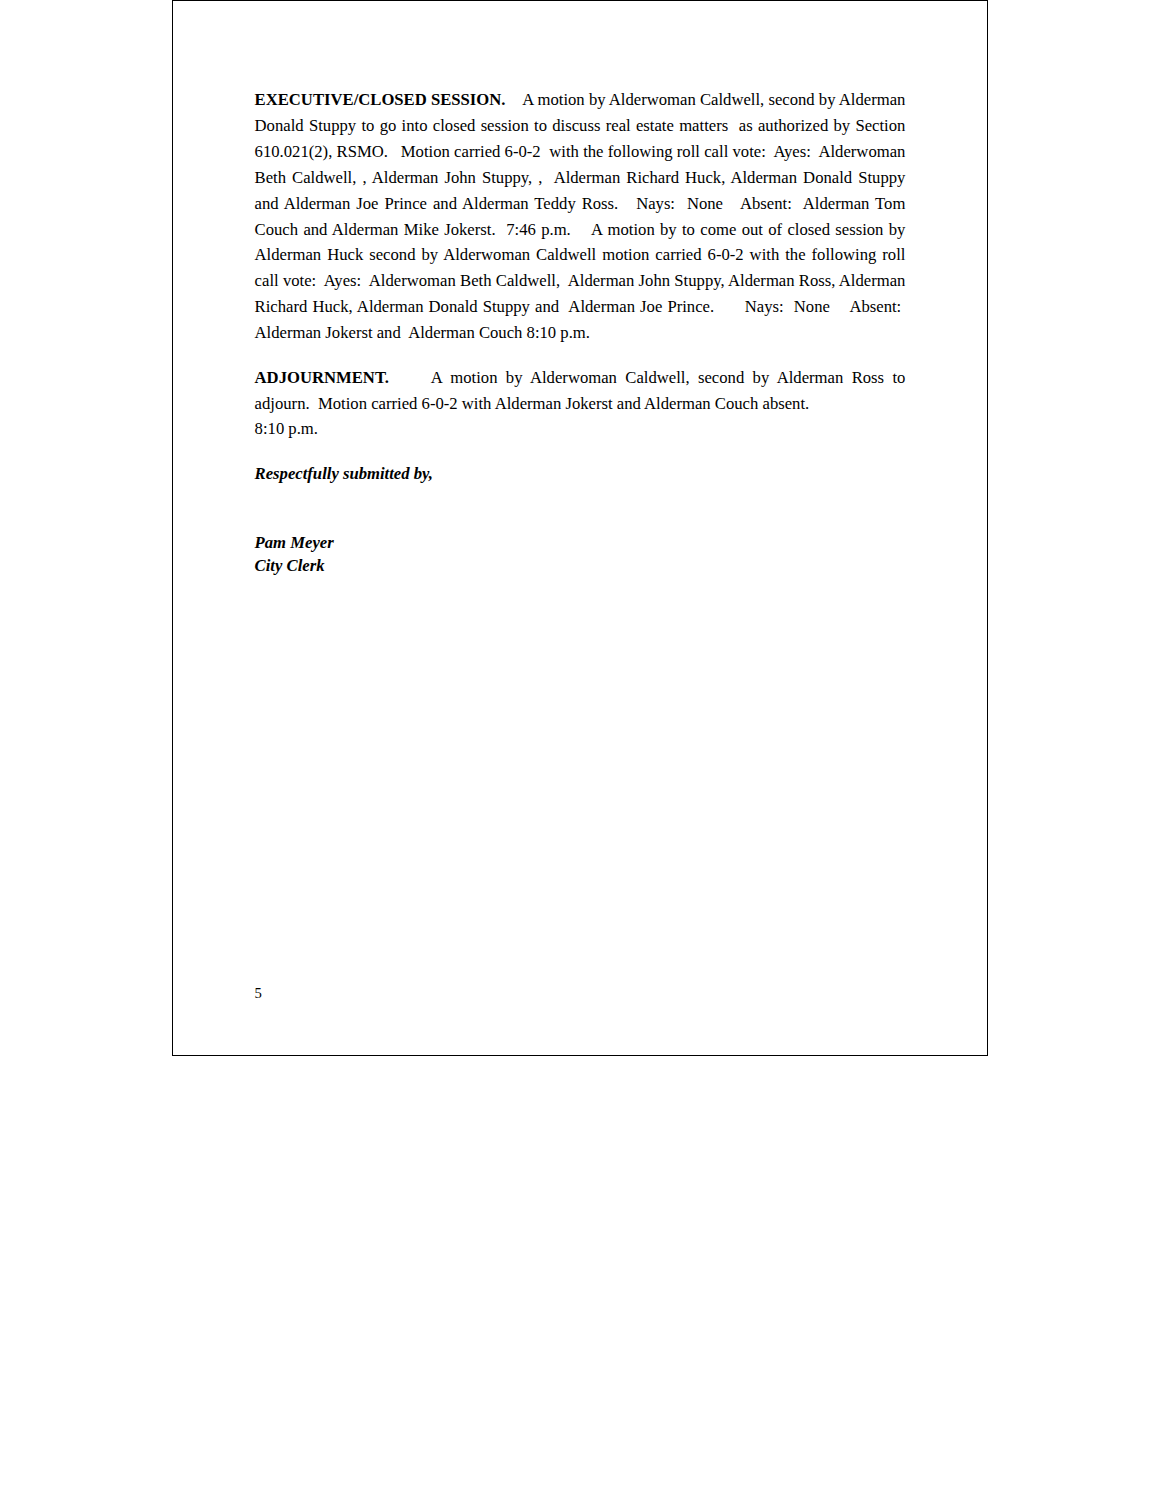EXECUTIVE/CLOSED SESSION. A motion by Alderwoman Caldwell, second by Alderman Donald Stuppy to go into closed session to discuss real estate matters as authorized by Section 610.021(2), RSMO. Motion carried 6-0-2 with the following roll call vote: Ayes: Alderwoman Beth Caldwell, , Alderman John Stuppy, , Alderman Richard Huck, Alderman Donald Stuppy and Alderman Joe Prince and Alderman Teddy Ross. Nays: None Absent: Alderman Tom Couch and Alderman Mike Jokerst. 7:46 p.m. A motion by to come out of closed session by Alderman Huck second by Alderwoman Caldwell motion carried 6-0-2 with the following roll call vote: Ayes: Alderwoman Beth Caldwell, Alderman John Stuppy, Alderman Ross, Alderman Richard Huck, Alderman Donald Stuppy and Alderman Joe Prince. Nays: None Absent: Alderman Jokerst and Alderman Couch 8:10 p.m.
ADJOURNMENT. A motion by Alderwoman Caldwell, second by Alderman Ross to adjourn. Motion carried 6-0-2 with Alderman Jokerst and Alderman Couch absent.
8:10 p.m.
Respectfully submitted by,
Pam Meyer
City Clerk
5